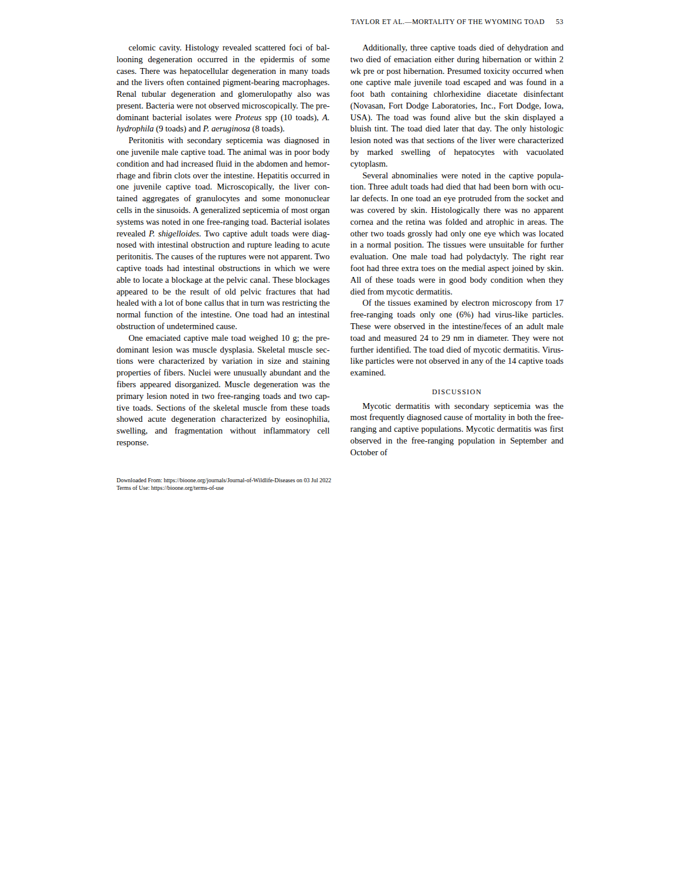TAYLOR ET AL.—MORTALITY OF THE WYOMING TOAD53
celomic cavity. Histology revealed scattered foci of ballooning degeneration occurred in the epidermis of some cases. There was hepatocellular degeneration in many toads and the livers often contained pigment-bearing macrophages. Renal tubular degeneration and glomerulopathy also was present. Bacteria were not observed microscopically. The predominant bacterial isolates were Proteus spp (10 toads), A. hydrophila (9 toads) and P. aeruginosa (8 toads).
Peritonitis with secondary septicemia was diagnosed in one juvenile male captive toad. The animal was in poor body condition and had increased fluid in the abdomen and hemorrhage and fibrin clots over the intestine. Hepatitis occurred in one juvenile captive toad. Microscopically, the liver contained aggregates of granulocytes and some mononuclear cells in the sinusoids. A generalized septicemia of most organ systems was noted in one free-ranging toad. Bacterial isolates revealed P. shigelloides. Two captive adult toads were diagnosed with intestinal obstruction and rupture leading to acute peritonitis. The causes of the ruptures were not apparent. Two captive toads had intestinal obstructions in which we were able to locate a blockage at the pelvic canal. These blockages appeared to be the result of old pelvic fractures that had healed with a lot of bone callus that in turn was restricting the normal function of the intestine. One toad had an intestinal obstruction of undetermined cause.
One emaciated captive male toad weighed 10 g; the predominant lesion was muscle dysplasia. Skeletal muscle sections were characterized by variation in size and staining properties of fibers. Nuclei were unusually abundant and the fibers appeared disorganized. Muscle degeneration was the primary lesion noted in two free-ranging toads and two captive toads. Sections of the skeletal muscle from these toads showed acute degeneration characterized by eosinophilia, swelling, and fragmentation without inflammatory cell response.
Additionally, three captive toads died of dehydration and two died of emaciation either during hibernation or within 2 wk pre or post hibernation. Presumed toxicity occurred when one captive male juvenile toad escaped and was found in a foot bath containing chlorhexidine diacetate disinfectant (Novasan, Fort Dodge Laboratories, Inc., Fort Dodge, Iowa, USA). The toad was found alive but the skin displayed a bluish tint. The toad died later that day. The only histologic lesion noted was that sections of the liver were characterized by marked swelling of hepatocytes with vacuolated cytoplasm.
Several abnominalies were noted in the captive population. Three adult toads had died that had been born with ocular defects. In one toad an eye protruded from the socket and was covered by skin. Histologically there was no apparent cornea and the retina was folded and atrophic in areas. The other two toads grossly had only one eye which was located in a normal position. The tissues were unsuitable for further evaluation. One male toad had polydactyly. The right rear foot had three extra toes on the medial aspect joined by skin. All of these toads were in good body condition when they died from mycotic dermatitis.
Of the tissues examined by electron microscopy from 17 free-ranging toads only one (6%) had virus-like particles. These were observed in the intestine/feces of an adult male toad and measured 24 to 29 nm in diameter. They were not further identified. The toad died of mycotic dermatitis. Virus-like particles were not observed in any of the 14 captive toads examined.
DISCUSSION
Mycotic dermatitis with secondary septicemia was the most frequently diagnosed cause of mortality in both the free-ranging and captive populations. Mycotic dermatitis was first observed in the free-ranging population in September and October of
Downloaded From: https://bioone.org/journals/Journal-of-Wildlife-Diseases on 03 Jul 2022
Terms of Use: https://bioone.org/terms-of-use